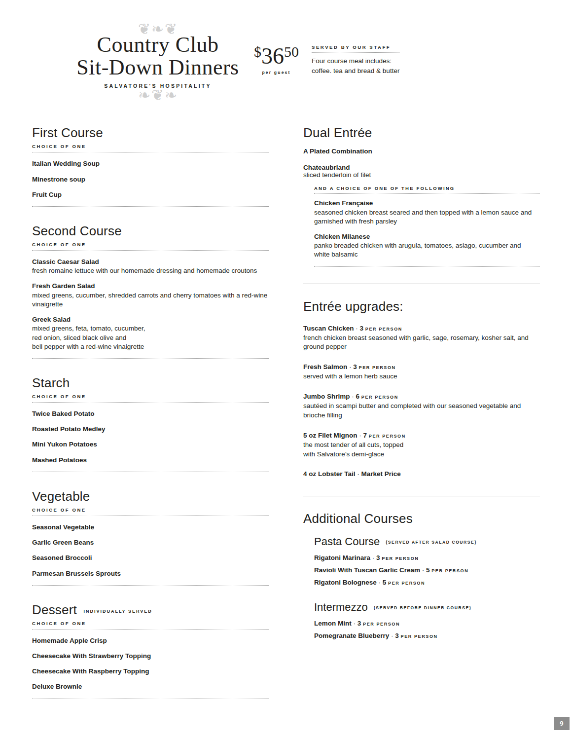❦❧❦
Country ClubSit-Down Dinners
Salvatore’s Hospitality
❧❦❧
$3650
per guest
Served by our staff
Four course meal includes:
coffee. tea and bread & butter
First Course
Choice of one
Italian Wedding Soup
Minestrone soup
Fruit Cup
Second Course
Choice of one
Classic Caesar Salad fresh romaine lettuce with our homemade dressing and homemade croutons
Fresh Garden Salad mixed greens, cucumber, shredded carrots and cherry tomatoes with a red-wine vinaigrette
Greek Salad mixed greens, feta, tomato, cucumber,
red onion, sliced black olive and
bell pepper with a red-wine vinaigrette
Starch
Choice of one
Twice Baked Potato
Roasted Potato Medley
Mini Yukon Potatoes
Mashed Potatoes
Vegetable
Choice of one
Seasonal Vegetable
Garlic Green Beans
Seasoned Broccoli
Parmesan Brussels Sprouts
Dessert individually served
Choice of one
Homemade Apple Crisp
Cheesecake With Strawberry Topping
Cheesecake With Raspberry Topping
Deluxe Brownie
Dual Entrée
A Plated Combination
Chateaubriand
sliced tenderloin of filet
And a choice of one of the following
Chicken Française seasoned chicken breast seared and then topped with a lemon sauce and garnished with fresh parsley
Chicken Milanese panko breaded chicken with arugula, tomatoes, asiago, cucumber and
white balsamic
Entrée upgrades:
Tuscan Chicken · 3 per person french chicken breast seasoned with garlic, sage, rosemary, kosher salt, and ground pepper
Fresh Salmon · 3 per person served with a lemon herb sauce
Jumbo Shrimp · 6 per person sautéed in scampi butter and completed with our seasoned vegetable and brioche filling
5 oz Filet Mignon · 7 per person the most tender of all cuts, topped
with Salvatore’s demi-glace
4 oz Lobster Tail · Market Price
Additional Courses
Pasta Course (served after salad course)
Rigatoni Marinara · 3 per person
Ravioli With Tuscan Garlic Cream · 5 per person
Rigatoni Bolognese · 5 per person
Intermezzo (served before dinner course)
Lemon Mint · 3 per person
Pomegranate Blueberry · 3 per person
9